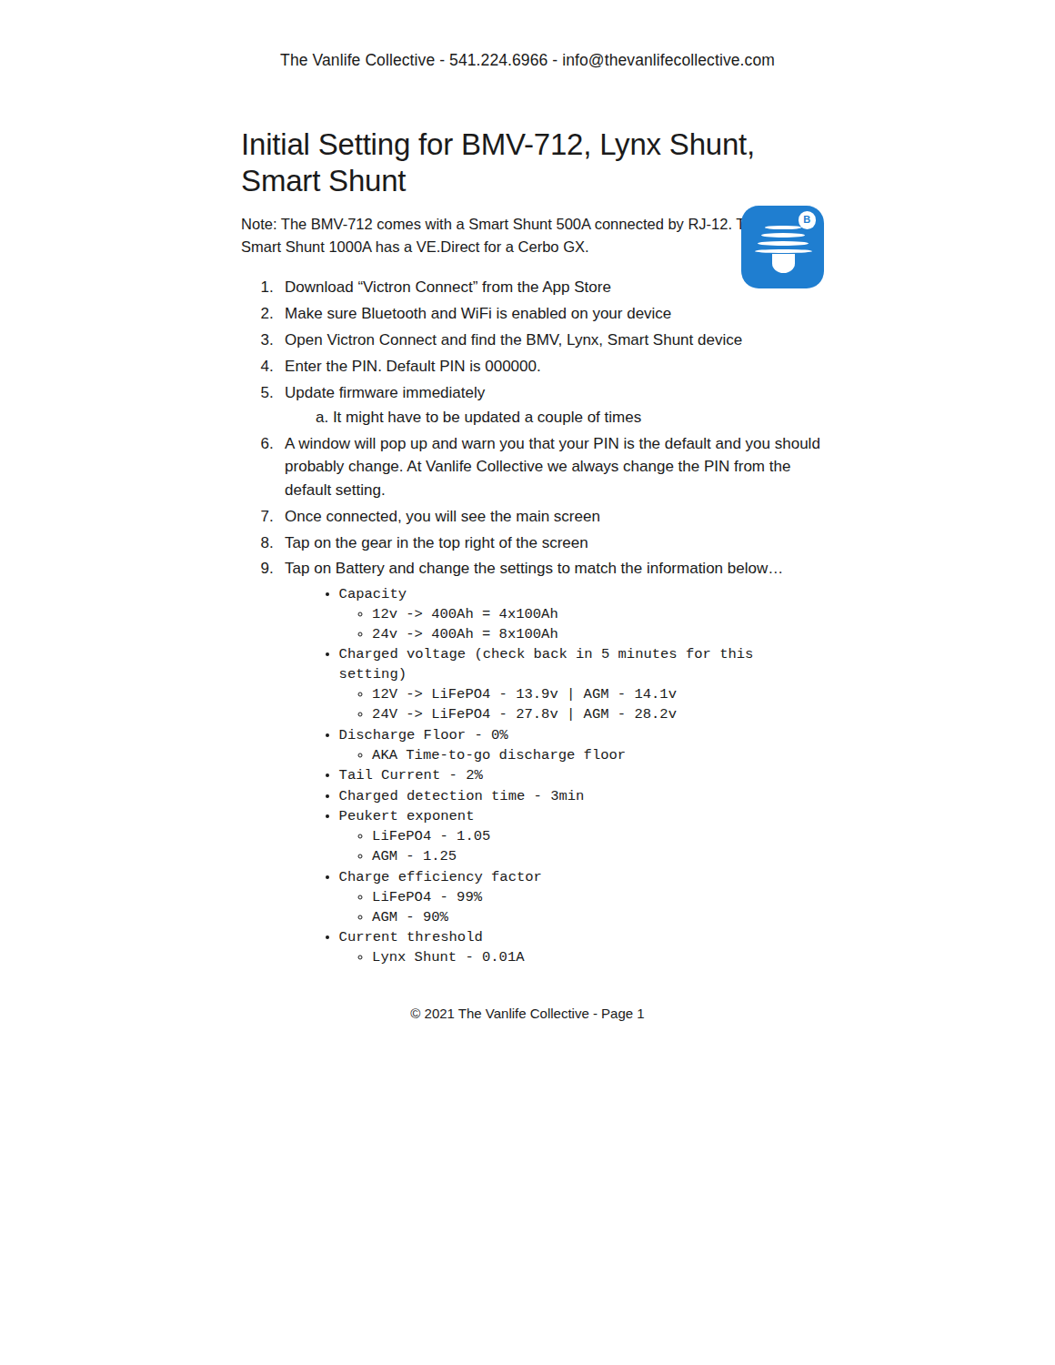The Vanlife Collective - 541.224.6966 - info@thevanlifecollective.com
B
Initial Setting for BMV-712, Lynx Shunt, Smart Shunt
Note: The BMV-712 comes with a Smart Shunt 500A connected by RJ-12. The Smart Shunt 1000A has a VE.Direct for a Cerbo GX.
Download “Victron Connect” from the App Store
Make sure Bluetooth and WiFi is enabled on your device
Open Victron Connect and find the BMV, Lynx, Smart Shunt device
Enter the PIN. Default PIN is 000000.
Update firmware immediately
It might have to be updated a couple of times
A window will pop up and warn you that your PIN is the default and you should probably change. At Vanlife Collective we always change the PIN from the default setting.
Once connected, you will see the main screen
Tap on the gear in the top right of the screen
Tap on Battery and change the settings to match the information below…
Capacity
12v -> 400Ah = 4x100Ah
24v -> 400Ah = 8x100Ah
Charged voltage (check back in 5 minutes for this setting)
12V -> LiFePO4 - 13.9v | AGM - 14.1v
24V -> LiFePO4 - 27.8v | AGM - 28.2v
Discharge Floor - 0%
AKA Time-to-go discharge floor
Tail Current - 2%
Charged detection time - 3min
Peukert exponent
LiFePO4 - 1.05
AGM - 1.25
Charge efficiency factor
LiFePO4 - 99%
AGM - 90%
Current threshold
Lynx Shunt - 0.01A
© 2021 The Vanlife Collective - Page 1